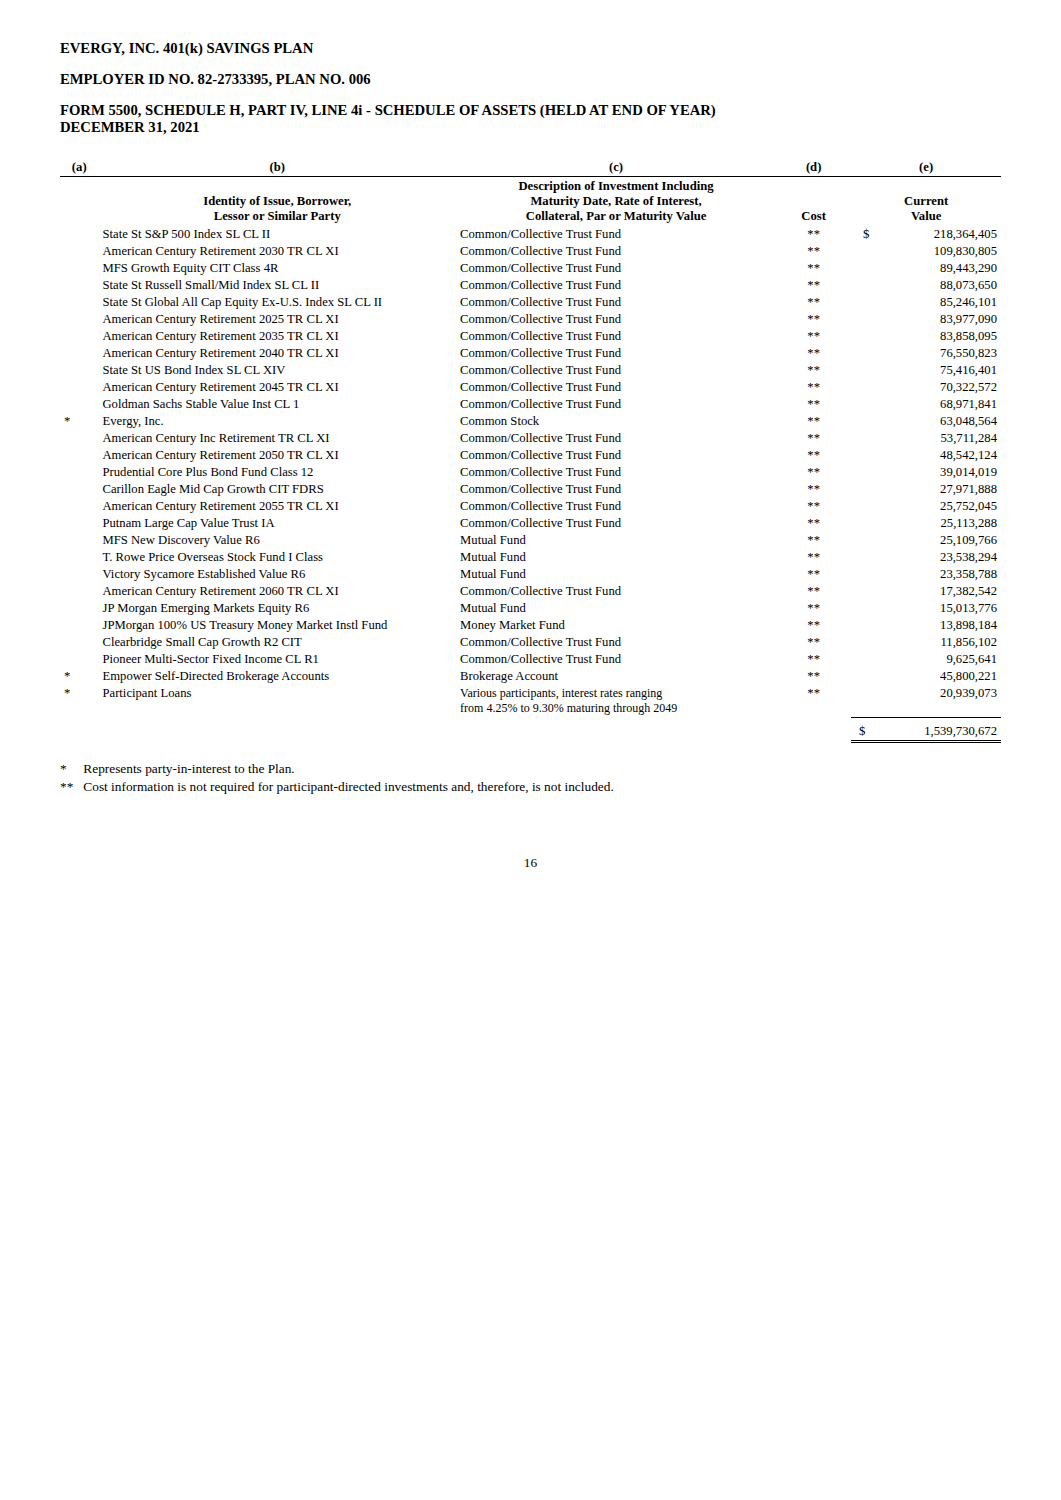EVERGY, INC. 401(k) SAVINGS PLAN
EMPLOYER ID NO. 82-2733395, PLAN NO. 006
FORM 5500, SCHEDULE H, PART IV, LINE 4i - SCHEDULE OF ASSETS (HELD AT END OF YEAR)
DECEMBER 31, 2021
| (a) | (b) | (c) | (d) | (e) |
| --- | --- | --- | --- | --- |
| | Identity of Issue, Borrower, Lessor or Similar Party | Description of Investment Including Maturity Date, Rate of Interest, Collateral, Par or Maturity Value | Cost | Current Value |
| | | State St S&P 500 Index SL CL II | Common/Collective Trust Fund | ** | $ | 218,364,405 |
| | | American Century Retirement 2030 TR CL XI | Common/Collective Trust Fund | ** | | 109,830,805 |
| | | MFS Growth Equity CIT Class 4R | Common/Collective Trust Fund | ** | | 89,443,290 |
| | | State St Russell Small/Mid Index SL CL II | Common/Collective Trust Fund | ** | | 88,073,650 |
| | | State St Global All Cap Equity Ex-U.S. Index SL CL II | Common/Collective Trust Fund | ** | | 85,246,101 |
| | | American Century Retirement 2025 TR CL XI | Common/Collective Trust Fund | ** | | 83,977,090 |
| | | American Century Retirement 2035 TR CL XI | Common/Collective Trust Fund | ** | | 83,858,095 |
| | | American Century Retirement 2040 TR CL XI | Common/Collective Trust Fund | ** | | 76,550,823 |
| | | State St US Bond Index SL CL XIV | Common/Collective Trust Fund | ** | | 75,416,401 |
| | | American Century Retirement 2045 TR CL XI | Common/Collective Trust Fund | ** | | 70,322,572 |
| | | Goldman Sachs Stable Value Inst CL 1 | Common/Collective Trust Fund | ** | | 68,971,841 |
| * | | Evergy, Inc. | Common Stock | ** | | 63,048,564 |
| | | American Century Inc Retirement TR CL XI | Common/Collective Trust Fund | ** | | 53,711,284 |
| | | American Century Retirement 2050 TR CL XI | Common/Collective Trust Fund | ** | | 48,542,124 |
| | | Prudential Core Plus Bond Fund Class 12 | Common/Collective Trust Fund | ** | | 39,014,019 |
| | | Carillon Eagle Mid Cap Growth CIT FDRS | Common/Collective Trust Fund | ** | | 27,971,888 |
| | | American Century Retirement 2055 TR CL XI | Common/Collective Trust Fund | ** | | 25,752,045 |
| | | Putnam Large Cap Value Trust IA | Common/Collective Trust Fund | ** | | 25,113,288 |
| | | MFS New Discovery Value R6 | Mutual Fund | ** | | 25,109,766 |
| | | T. Rowe Price Overseas Stock Fund I Class | Mutual Fund | ** | | 23,538,294 |
| | | Victory Sycamore Established Value R6 | Mutual Fund | ** | | 23,358,788 |
| | | American Century Retirement 2060 TR CL XI | Common/Collective Trust Fund | ** | | 17,382,542 |
| | | JP Morgan Emerging Markets Equity R6 | Mutual Fund | ** | | 15,013,776 |
| | | JPMorgan 100% US Treasury Money Market Instl Fund | Money Market Fund | ** | | 13,898,184 |
| | | Clearbridge Small Cap Growth R2 CIT | Common/Collective Trust Fund | ** | | 11,856,102 |
| | | Pioneer Multi-Sector Fixed Income CL R1 | Common/Collective Trust Fund | ** | | 9,625,641 |
| * | | Empower Self-Directed Brokerage Accounts | Brokerage Account | ** | | 45,800,221 |
| * | | Participant Loans | Various participants, interest rates ranging from 4.25% to 9.30% maturing through 2049 | ** | | 20,939,073 |
| | | | | | $ | 1,539,730,672 |
* Represents party-in-interest to the Plan.
** Cost information is not required for participant-directed investments and, therefore, is not included.
16